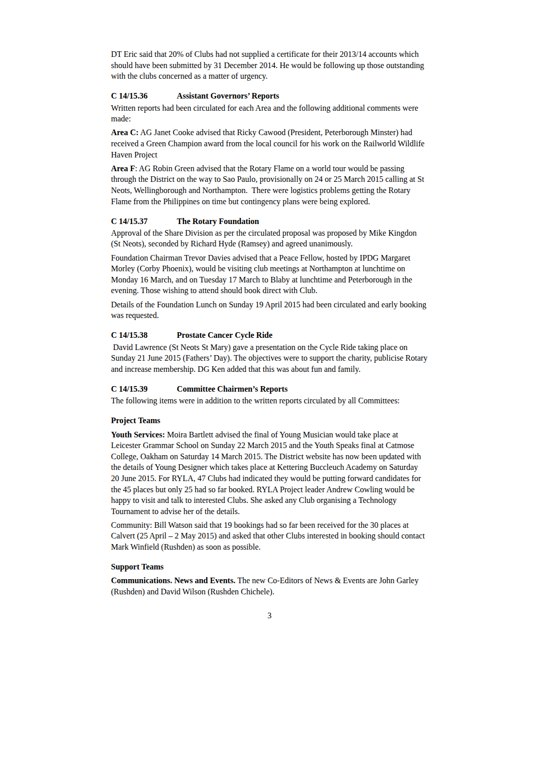DT Eric said that 20% of Clubs had not supplied a certificate for their 2013/14 accounts which should have been submitted by 31 December 2014. He would be following up those outstanding with the clubs concerned as a matter of urgency.
C 14/15.36 Assistant Governors’ Reports
Written reports had been circulated for each Area and the following additional comments were made:
Area C: AG Janet Cooke advised that Ricky Cawood (President, Peterborough Minster) had received a Green Champion award from the local council for his work on the Railworld Wildlife Haven Project
Area F: AG Robin Green advised that the Rotary Flame on a world tour would be passing through the District on the way to Sao Paulo, provisionally on 24 or 25 March 2015 calling at St Neots, Wellingborough and Northampton. There were logistics problems getting the Rotary Flame from the Philippines on time but contingency plans were being explored.
C 14/15.37 The Rotary Foundation
Approval of the Share Division as per the circulated proposal was proposed by Mike Kingdon (St Neots), seconded by Richard Hyde (Ramsey) and agreed unanimously.
Foundation Chairman Trevor Davies advised that a Peace Fellow, hosted by IPDG Margaret Morley (Corby Phoenix), would be visiting club meetings at Northampton at lunchtime on Monday 16 March, and on Tuesday 17 March to Blaby at lunchtime and Peterborough in the evening. Those wishing to attend should book direct with Club.
Details of the Foundation Lunch on Sunday 19 April 2015 had been circulated and early booking was requested.
C 14/15.38 Prostate Cancer Cycle Ride
David Lawrence (St Neots St Mary) gave a presentation on the Cycle Ride taking place on Sunday 21 June 2015 (Fathers’ Day). The objectives were to support the charity, publicise Rotary and increase membership. DG Ken added that this was about fun and family.
C 14/15.39 Committee Chairmen’s Reports
The following items were in addition to the written reports circulated by all Committees:
Project Teams
Youth Services: Moira Bartlett advised the final of Young Musician would take place at Leicester Grammar School on Sunday 22 March 2015 and the Youth Speaks final at Catmose College, Oakham on Saturday 14 March 2015. The District website has now been updated with the details of Young Designer which takes place at Kettering Buccleuch Academy on Saturday 20 June 2015. For RYLA, 47 Clubs had indicated they would be putting forward candidates for the 45 places but only 25 had so far booked. RYLA Project leader Andrew Cowling would be happy to visit and talk to interested Clubs. She asked any Club organising a Technology Tournament to advise her of the details.
Community: Bill Watson said that 19 bookings had so far been received for the 30 places at Calvert (25 April – 2 May 2015) and asked that other Clubs interested in booking should contact Mark Winfield (Rushden) as soon as possible.
Support Teams
Communications. News and Events. The new Co-Editors of News & Events are John Garley (Rushden) and David Wilson (Rushden Chichele).
3